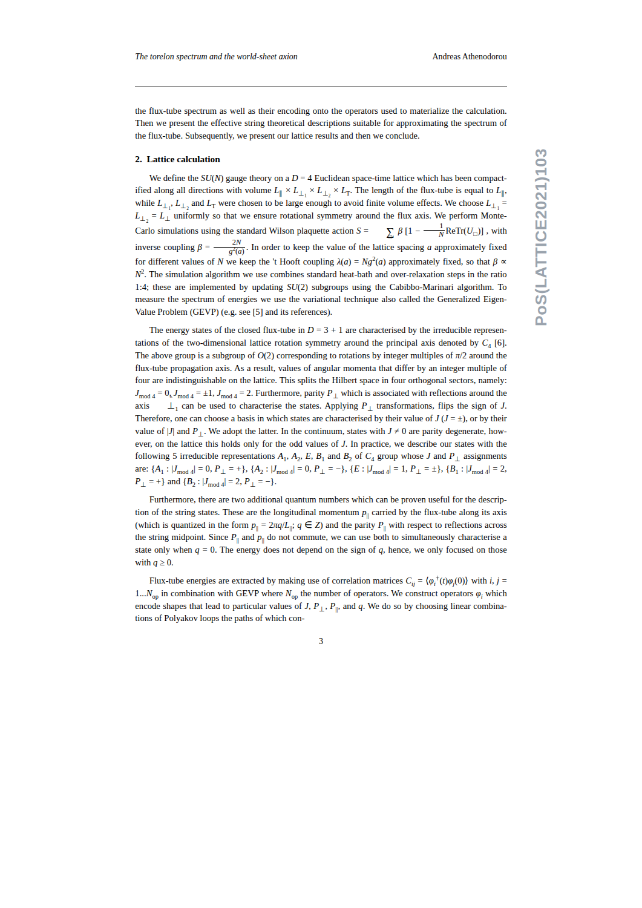The torelon spectrum and the world-sheet axion
Andreas Athenodorou
PoS(LATTICE2021)103
the flux-tube spectrum as well as their encoding onto the operators used to materialize the calculation. Then we present the effective string theoretical descriptions suitable for approximating the spectrum of the flux-tube. Subsequently, we present our lattice results and then we conclude.
2. Lattice calculation
We define the SU(N) gauge theory on a D = 4 Euclidean space-time lattice which has been compactified along all directions with volume L∥ × L⊥1 × L⊥2 × LT. The length of the flux-tube is equal to L∥, while L⊥1, L⊥2 and LT were chosen to be large enough to avoid finite volume effects. We choose L⊥1 = L⊥2 = L⊥ uniformly so that we ensure rotational symmetry around the flux axis. We perform Monte-Carlo simulations using the standard Wilson plaquette action S = ∑□ β [1 − 1 NReTr(U□)] , with inverse coupling β = 2N g2(a). In order to keep the value of the lattice spacing a approximately fixed for different values of N we keep the 't Hooft coupling λ(a) = Ng2(a) approximately fixed, so that β ∝ N2. The simulation algorithm we use combines standard heat-bath and over-relaxation steps in the ratio 1:4; these are implemented by updating SU(2) subgroups using the Cabibbo-Marinari algorithm. To measure the spectrum of energies we use the variational technique also called the Generalized Eigen-Value Problem (GEVP) (e.g. see [5] and its references).
The energy states of the closed flux-tube in D = 3 + 1 are characterised by the irreducible representations of the two-dimensional lattice rotation symmetry around the principal axis denoted by C4 [6]. The above group is a subgroup of O(2) corresponding to rotations by integer multiples of π/2 around the flux-tube propagation axis. As a result, values of angular momenta that differ by an integer multiple of four are indistinguishable on the lattice. This splits the Hilbert space in four orthogonal sectors, namely: Jmod 4 = 0, Jmod 4 = ±1, Jmod 4 = 2. Furthermore, parity P⊥ which is associated with reflections around the axis ˆ⊥1 can be used to characterise the states. Applying P⊥ transformations, flips the sign of J. Therefore, one can choose a basis in which states are characterised by their value of J (J = ±), or by their value of |J| and P⊥. We adopt the latter. In the continuum, states with J ≠ 0 are parity degenerate, however, on the lattice this holds only for the odd values of J. In practice, we describe our states with the following 5 irreducible representations A1, A2, E, B1 and B2 of C4 group whose J and P⊥ assignments are: {A1 : |Jmod 4| = 0, P⊥ = +}, {A2 : |Jmod 4| = 0, P⊥ = −}, {E : |Jmod 4| = 1, P⊥ = ±}, {B1 : |Jmod 4| = 2, P⊥ = +} and {B2 : |Jmod 4| = 2, P⊥ = −}.
Furthermore, there are two additional quantum numbers which can be proven useful for the description of the string states. These are the longitudinal momentum p|| carried by the flux-tube along its axis (which is quantized in the form p|| = 2πq/L||; q ∈ Z) and the parity P|| with respect to reflections across the string midpoint. Since P|| and p|| do not commute, we can use both to simultaneously characterise a state only when q = 0. The energy does not depend on the sign of q, hence, we only focused on those with q ≥ 0.
Flux-tube energies are extracted by making use of correlation matrices Cij = ⟨φi†(t)φj(0)⟩ with i, j = 1...Nop in combination with GEVP where Nop the number of operators. We construct operators φi which encode shapes that lead to particular values of J, P⊥, P||, and q. We do so by choosing linear combinations of Polyakov loops the paths of which con-
3